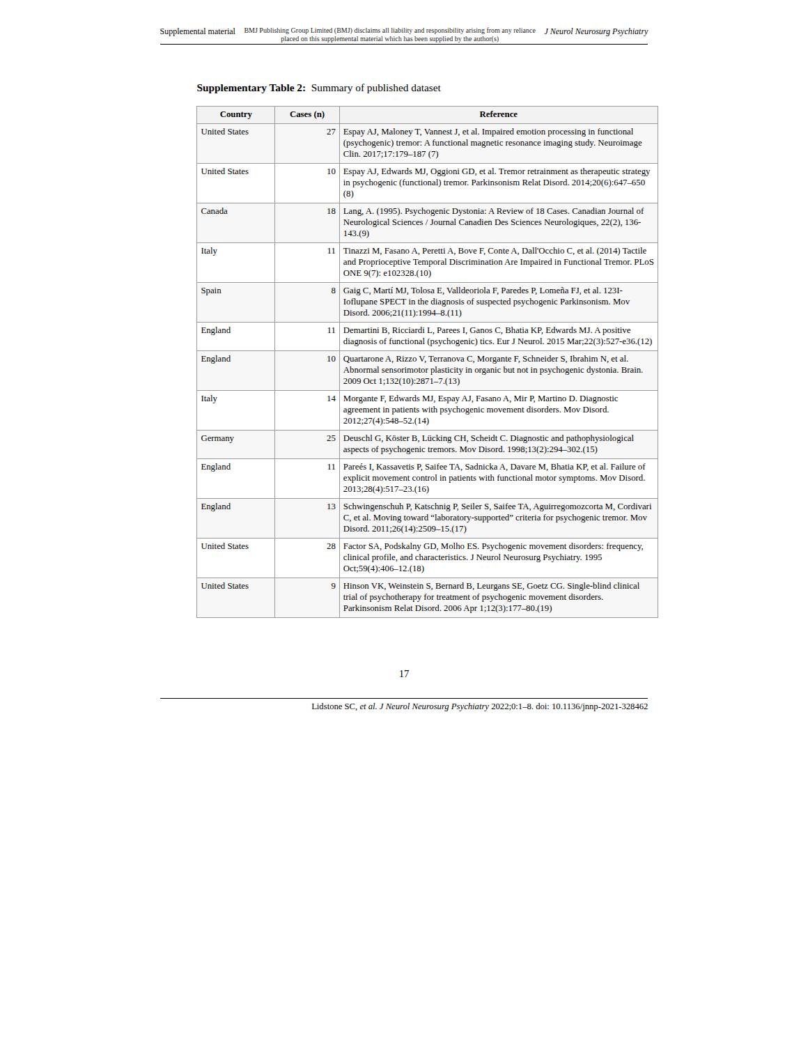Supplemental material
BMJ Publishing Group Limited (BMJ) disclaims all liability and responsibility arising from any reliance
placed on this supplemental material which has been supplied by the author(s)
J Neurol Neurosurg Psychiatry
Supplementary Table 2: Summary of published dataset
| Country | Cases (n) | Reference |
| --- | --- | --- |
| United States | 27 | Espay AJ, Maloney T, Vannest J, et al. Impaired emotion processing in functional (psychogenic) tremor: A functional magnetic resonance imaging study. Neuroimage Clin. 2017;17:179–187 (7) |
| United States | 10 | Espay AJ, Edwards MJ, Oggioni GD, et al. Tremor retrainment as therapeutic strategy in psychogenic (functional) tremor. Parkinsonism Relat Disord. 2014;20(6):647–650 (8) |
| Canada | 18 | Lang, A. (1995). Psychogenic Dystonia: A Review of 18 Cases. Canadian Journal of Neurological Sciences / Journal Canadien Des Sciences Neurologiques, 22(2), 136-143.(9) |
| Italy | 11 | Tinazzi M, Fasano A, Peretti A, Bove F, Conte A, Dall'Occhio C, et al. (2014) Tactile and Proprioceptive Temporal Discrimination Are Impaired in Functional Tremor. PLoS ONE 9(7): e102328.(10) |
| Spain | 8 | Gaig C, Martí MJ, Tolosa E, Valldeoriola F, Paredes P, Lomeña FJ, et al. 123I-Ioflupane SPECT in the diagnosis of suspected psychogenic Parkinsonism. Mov Disord. 2006;21(11):1994–8.(11) |
| England | 11 | Demartini B, Ricciardi L, Parees I, Ganos C, Bhatia KP, Edwards MJ. A positive diagnosis of functional (psychogenic) tics. Eur J Neurol. 2015 Mar;22(3):527-e36.(12) |
| England | 10 | Quartarone A, Rizzo V, Terranova C, Morgante F, Schneider S, Ibrahim N, et al. Abnormal sensorimotor plasticity in organic but not in psychogenic dystonia. Brain. 2009 Oct 1;132(10):2871–7.(13) |
| Italy | 14 | Morgante F, Edwards MJ, Espay AJ, Fasano A, Mir P, Martino D. Diagnostic agreement in patients with psychogenic movement disorders. Mov Disord. 2012;27(4):548–52.(14) |
| Germany | 25 | Deuschl G, Köster B, Lücking CH, Scheidt C. Diagnostic and pathophysiological aspects of psychogenic tremors. Mov Disord. 1998;13(2):294–302.(15) |
| England | 11 | Pareés I, Kassavetis P, Saifee TA, Sadnicka A, Davare M, Bhatia KP, et al. Failure of explicit movement control in patients with functional motor symptoms. Mov Disord. 2013;28(4):517–23.(16) |
| England | 13 | Schwingenschuh P, Katschnig P, Seiler S, Saifee TA, Aguirregomozcorta M, Cordivari C, et al. Moving toward “laboratory-supported” criteria for psychogenic tremor. Mov Disord. 2011;26(14):2509–15.(17) |
| United States | 28 | Factor SA, Podskalny GD, Molho ES. Psychogenic movement disorders: frequency, clinical profile, and characteristics. J Neurol Neurosurg Psychiatry. 1995 Oct;59(4):406–12.(18) |
| United States | 9 | Hinson VK, Weinstein S, Bernard B, Leurgans SE, Goetz CG. Single-blind clinical trial of psychotherapy for treatment of psychogenic movement disorders. Parkinsonism Relat Disord. 2006 Apr 1;12(3):177–80.(19) |
17
Lidstone SC, et al. J Neurol Neurosurg Psychiatry 2022;0:1–8. doi: 10.1136/jnnp-2021-328462